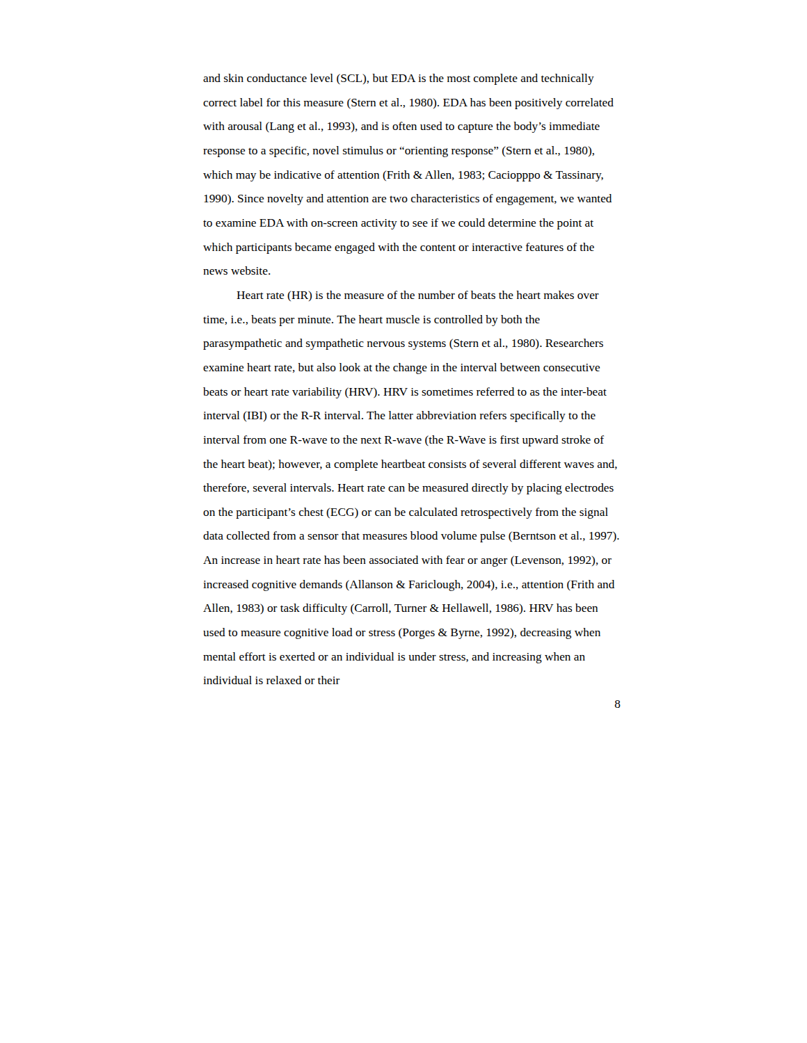and skin conductance level (SCL), but EDA is the most complete and technically correct label for this measure (Stern et al., 1980). EDA has been positively correlated with arousal (Lang et al., 1993), and is often used to capture the body’s immediate response to a specific, novel stimulus or “orienting response” (Stern et al., 1980), which may be indicative of attention (Frith & Allen, 1983; Caciopppo & Tassinary, 1990). Since novelty and attention are two characteristics of engagement, we wanted to examine EDA with on-screen activity to see if we could determine the point at which participants became engaged with the content or interactive features of the news website.
Heart rate (HR) is the measure of the number of beats the heart makes over time, i.e., beats per minute. The heart muscle is controlled by both the parasympathetic and sympathetic nervous systems (Stern et al., 1980). Researchers examine heart rate, but also look at the change in the interval between consecutive beats or heart rate variability (HRV). HRV is sometimes referred to as the inter-beat interval (IBI) or the R-R interval. The latter abbreviation refers specifically to the interval from one R-wave to the next R-wave (the R-Wave is first upward stroke of the heart beat); however, a complete heartbeat consists of several different waves and, therefore, several intervals. Heart rate can be measured directly by placing electrodes on the participant’s chest (ECG) or can be calculated retrospectively from the signal data collected from a sensor that measures blood volume pulse (Berntson et al., 1997). An increase in heart rate has been associated with fear or anger (Levenson, 1992), or increased cognitive demands (Allanson & Fariclough, 2004), i.e., attention (Frith and Allen, 1983) or task difficulty (Carroll, Turner & Hellawell, 1986). HRV has been used to measure cognitive load or stress (Porges & Byrne, 1992), decreasing when mental effort is exerted or an individual is under stress, and increasing when an individual is relaxed or their
8